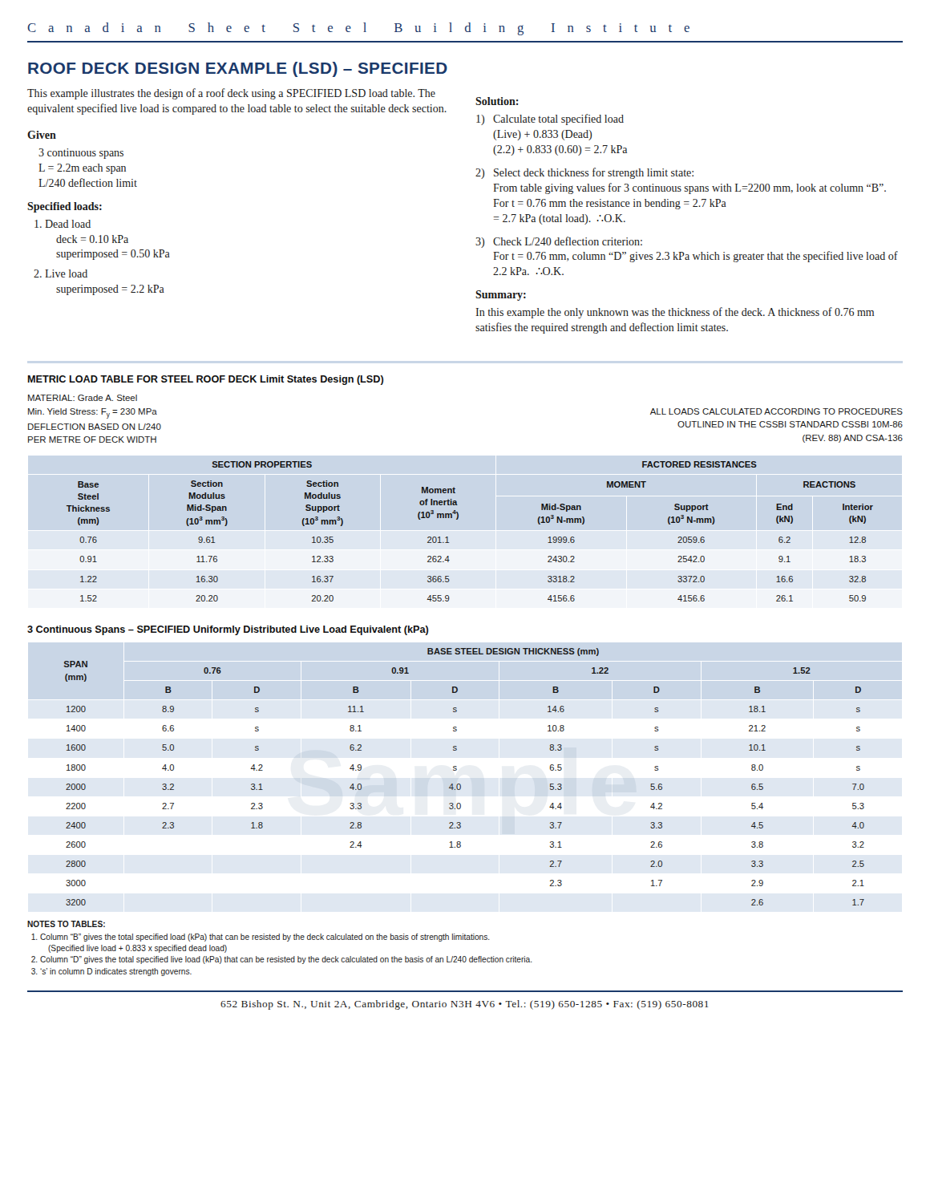C a n a d i a n S h e e t S t e e l B u i l d i n g I n s t i t u t e
ROOF DECK DESIGN EXAMPLE (LSD) – SPECIFIED
This example illustrates the design of a roof deck using a SPECIFIED LSD load table. The equivalent specified live load is compared to the load table to select the suitable deck section.
Given
3 continuous spans
L = 2.2m each span
L/240 deflection limit
Specified loads:
Dead load
deck = 0.10 kPa
superimposed = 0.50 kPa
Live load
superimposed = 2.2 kPa
Solution:
1) Calculate total specified load
(Live) + 0.833 (Dead)
(2.2) + 0.833 (0.60) = 2.7 kPa
2) Select deck thickness for strength limit state:
From table giving values for 3 continuous spans with L=2200 mm, look at column “B”.
For t = 0.76 mm the resistance in bending = 2.7 kPa
= 2.7 kPa (total load). ∴O.K.
3) Check L/240 deflection criterion:
For t = 0.76 mm, column “D” gives 2.3 kPa which is greater that the specified live load of 2.2 kPa. ∴O.K.
Summary:
In this example the only unknown was the thickness of the deck. A thickness of 0.76 mm satisfies the required strength and deflection limit states.
METRIC LOAD TABLE FOR STEEL ROOF DECK Limit States Design (LSD)
MATERIAL: Grade A. Steel
Min. Yield Stress: Fy = 230 MPa
DEFLECTION BASED ON L/240
PER METRE OF DECK WIDTH
ALL LOADS CALCULATED ACCORDING TO PROCEDURES
OUTLINED IN THE CSSBI STANDARD CSSBI 10M-86
(REV. 88) AND CSA-136
| SECTION PROPERTIES | FACTORED RESISTANCES |
| --- | --- |
| Base Steel Thickness (mm) | Section Modulus Mid-Span (10 3 mm 3 ) | Section Modulus Support (10 3 mm 3 ) | Moment of Inertia (10 3 mm 4 ) | MOMENT | REACTIONS |
| Mid-Span (10 3 N-mm) | Support (10 3 N-mm) | End (kN) | Interior (kN) |
| 0.76 | 9.61 | 10.35 | 201.1 | 1999.6 | 2059.6 | 6.2 | 12.8 |
| 0.91 | 11.76 | 12.33 | 262.4 | 2430.2 | 2542.0 | 9.1 | 18.3 |
| 1.22 | 16.30 | 16.37 | 366.5 | 3318.2 | 3372.0 | 16.6 | 32.8 |
| 1.52 | 20.20 | 20.20 | 455.9 | 4156.6 | 4156.6 | 26.1 | 50.9 |
3 Continuous Spans – SPECIFIED Uniformly Distributed Live Load Equivalent (kPa)
Sample
| SPAN (mm) | BASE STEEL DESIGN THICKNESS (mm) |
| --- | --- |
| 0.76 | 0.91 | 1.22 | 1.52 |
| B | D | B | D | B | D | B | D |
| 1200 | 8.9 | s | 11.1 | s | 14.6 | s | 18.1 | s |
| 1400 | 6.6 | s | 8.1 | s | 10.8 | s | 21.2 | s |
| 1600 | 5.0 | s | 6.2 | s | 8.3 | s | 10.1 | s |
| 1800 | 4.0 | 4.2 | 4.9 | s | 6.5 | s | 8.0 | s |
| 2000 | 3.2 | 3.1 | 4.0 | 4.0 | 5.3 | 5.6 | 6.5 | 7.0 |
| 2200 | 2.7 | 2.3 | 3.3 | 3.0 | 4.4 | 4.2 | 5.4 | 5.3 |
| 2400 | 2.3 | 1.8 | 2.8 | 2.3 | 3.7 | 3.3 | 4.5 | 4.0 |
| 2600 | | | 2.4 | 1.8 | 3.1 | 2.6 | 3.8 | 3.2 |
| 2800 | | | | | 2.7 | 2.0 | 3.3 | 2.5 |
| 3000 | | | | | 2.3 | 1.7 | 2.9 | 2.1 |
| 3200 | | | | | | | 2.6 | 1.7 |
NOTES TO TABLES:
Column “B” gives the total specified load (kPa) that can be resisted by the deck calculated on the basis of strength limitations. (Specified live load + 0.833 x specified dead load)
Column “D” gives the total specified live load (kPa) that can be resisted by the deck calculated on the basis of an L/240 deflection criteria.
‘s’ in column D indicates strength governs.
652 Bishop St. N., Unit 2A, Cambridge, Ontario N3H 4V6 • Tel.: (519) 650-1285 • Fax: (519) 650-8081